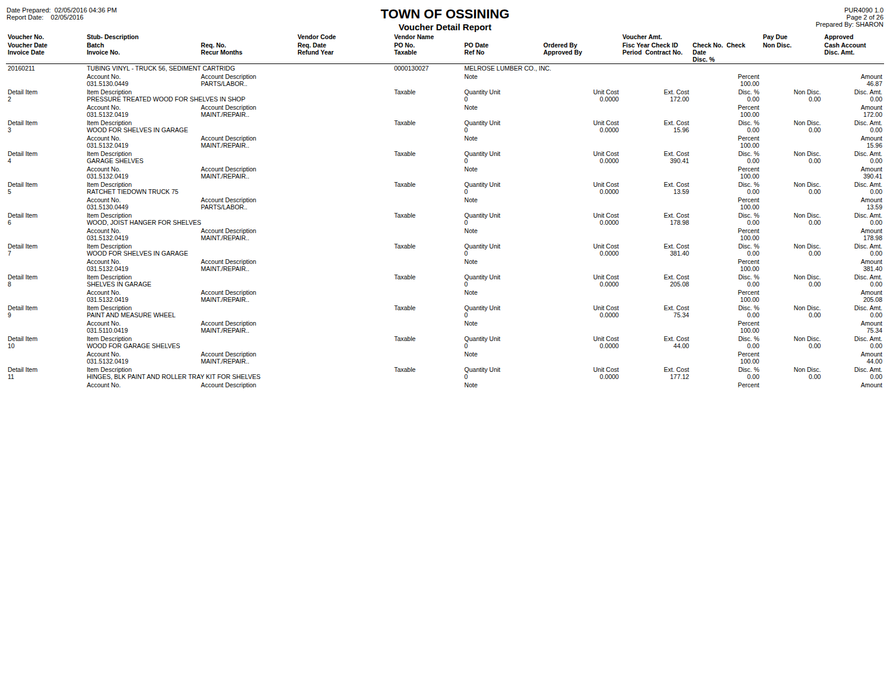| Date Prepared: 02/05/2016 04:36 PM Report Date: 02/05/2016 | TOWN OF OSSINING Voucher Detail Report | PUR4090 1.0 Page 2 of 26 Prepared By: SHARON |
| Voucher No. | Stub- Description | | Vendor Code | Vendor Name | | | Voucher Amt. | | Pay Due | Approved |
| Voucher Date Invoice Date | Batch Invoice No. | Req. No. Recur Months | Req. Date Refund Year | PO No. Taxable | PO Date Ref No | Ordered By Approved By | Fisc Year Check ID Period Contract No. | Check No. Check Date Disc. % | Non Disc. | Cash Account Disc. Amt. |
| 20160211 | TUBING VINYL - TRUCK 56, SEDIMENT CARTRIDG | 0000130027 | MELROSE LUMBER CO., INC. | | | | |
| | Account No. 031.5130.0449 | Account Description PARTS/LABOR.. | | Note | | | Percent 100.00 | | Amount 46.87 |
| Detail Item 2 | Item Description PRESSURE TREATED WOOD FOR SHELVES IN SHOP | Taxable | Quantity Unit 0 | Unit Cost 0.0000 | Ext. Cost 172.00 | Disc. % 0.00 | Non Disc. 0.00 | Disc. Amt. 0.00 |
| | Account No. 031.5132.0419 | Account Description MAINT./REPAIR.. | | Note | | | Percent 100.00 | | Amount 172.00 |
| Detail Item 3 | Item Description WOOD FOR SHELVES IN GARAGE | Taxable | Quantity Unit 0 | Unit Cost 0.0000 | Ext. Cost 15.96 | Disc. % 0.00 | Non Disc. 0.00 | Disc. Amt. 0.00 |
| | Account No. 031.5132.0419 | Account Description MAINT./REPAIR.. | | Note | | | Percent 100.00 | | Amount 15.96 |
| Detail Item 4 | Item Description GARAGE SHELVES | Taxable | Quantity Unit 0 | Unit Cost 0.0000 | Ext. Cost 390.41 | Disc. % 0.00 | Non Disc. 0.00 | Disc. Amt. 0.00 |
| | Account No. 031.5132.0419 | Account Description MAINT./REPAIR.. | | Note | | | Percent 100.00 | | Amount 390.41 |
| Detail Item 5 | Item Description RATCHET TIEDOWN TRUCK 75 | Taxable | Quantity Unit 0 | Unit Cost 0.0000 | Ext. Cost 13.59 | Disc. % 0.00 | Non Disc. 0.00 | Disc. Amt. 0.00 |
| | Account No. 031.5130.0449 | Account Description PARTS/LABOR.. | | Note | | | Percent 100.00 | | Amount 13.59 |
| Detail Item 6 | Item Description WOOD, JOIST HANGER FOR SHELVES | Taxable | Quantity Unit 0 | Unit Cost 0.0000 | Ext. Cost 178.98 | Disc. % 0.00 | Non Disc. 0.00 | Disc. Amt. 0.00 |
| | Account No. 031.5132.0419 | Account Description MAINT./REPAIR.. | | Note | | | Percent 100.00 | | Amount 178.98 |
| Detail Item 7 | Item Description WOOD FOR SHELVES IN GARAGE | Taxable | Quantity Unit 0 | Unit Cost 0.0000 | Ext. Cost 381.40 | Disc. % 0.00 | Non Disc. 0.00 | Disc. Amt. 0.00 |
| | Account No. 031.5132.0419 | Account Description MAINT./REPAIR.. | | Note | | | Percent 100.00 | | Amount 381.40 |
| Detail Item 8 | Item Description SHELVES IN GARAGE | Taxable | Quantity Unit 0 | Unit Cost 0.0000 | Ext. Cost 205.08 | Disc. % 0.00 | Non Disc. 0.00 | Disc. Amt. 0.00 |
| | Account No. 031.5132.0419 | Account Description MAINT./REPAIR.. | | Note | | | Percent 100.00 | | Amount 205.08 |
| Detail Item 9 | Item Description PAINT AND MEASURE WHEEL | Taxable | Quantity Unit 0 | Unit Cost 0.0000 | Ext. Cost 75.34 | Disc. % 0.00 | Non Disc. 0.00 | Disc. Amt. 0.00 |
| | Account No. 031.5110.0419 | Account Description MAINT./REPAIR.. | | Note | | | Percent 100.00 | | Amount 75.34 |
| Detail Item 10 | Item Description WOOD FOR GARAGE SHELVES | Taxable | Quantity Unit 0 | Unit Cost 0.0000 | Ext. Cost 44.00 | Disc. % 0.00 | Non Disc. 0.00 | Disc. Amt. 0.00 |
| | Account No. 031.5132.0419 | Account Description MAINT./REPAIR.. | | Note | | | Percent 100.00 | | Amount 44.00 |
| Detail Item 11 | Item Description HINGES, BLK PAINT AND ROLLER TRAY KIT FOR SHELVES | Taxable | Quantity Unit 0 | Unit Cost 0.0000 | Ext. Cost 177.12 | Disc. % 0.00 | Non Disc. 0.00 | Disc. Amt. 0.00 |
| | Account No. | Account Description | | Note | | | Percent | | Amount |